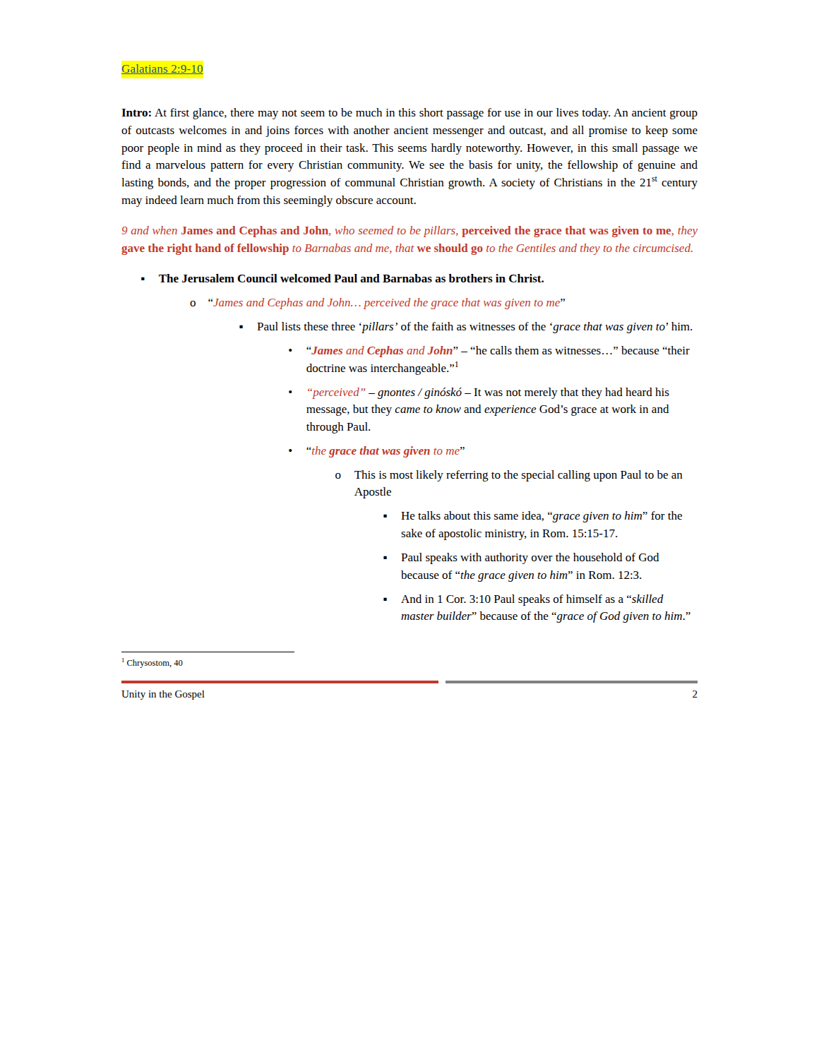Galatians 2:9-10
Intro: At first glance, there may not seem to be much in this short passage for use in our lives today. An ancient group of outcasts welcomes in and joins forces with another ancient messenger and outcast, and all promise to keep some poor people in mind as they proceed in their task. This seems hardly noteworthy. However, in this small passage we find a marvelous pattern for every Christian community. We see the basis for unity, the fellowship of genuine and lasting bonds, and the proper progression of communal Christian growth. A society of Christians in the 21st century may indeed learn much from this seemingly obscure account.
9 and when James and Cephas and John, who seemed to be pillars, perceived the grace that was given to me, they gave the right hand of fellowship to Barnabas and me, that we should go to the Gentiles and they to the circumcised.
The Jerusalem Council welcomed Paul and Barnabas as brothers in Christ.
“James and Cephas and John… perceived the grace that was given to me”
Paul lists these three ‘pillars’ of the faith as witnesses of the ‘grace that was given to’ him.
“James and Cephas and John” – “he calls them as witnesses…” because “their doctrine was interchangeable.”1
“perceived” – gnontes / ginóskó – It was not merely that they had heard his message, but they came to know and experience God’s grace at work in and through Paul.
“the grace that was given to me”
This is most likely referring to the special calling upon Paul to be an Apostle
He talks about this same idea, “grace given to him” for the sake of apostolic ministry, in Rom. 15:15-17.
Paul speaks with authority over the household of God because of “the grace given to him” in Rom. 12:3.
And in 1 Cor. 3:10 Paul speaks of himself as a “skilled master builder” because of the “grace of God given to him.”
1 Chrysostom, 40
Unity in the Gospel 2